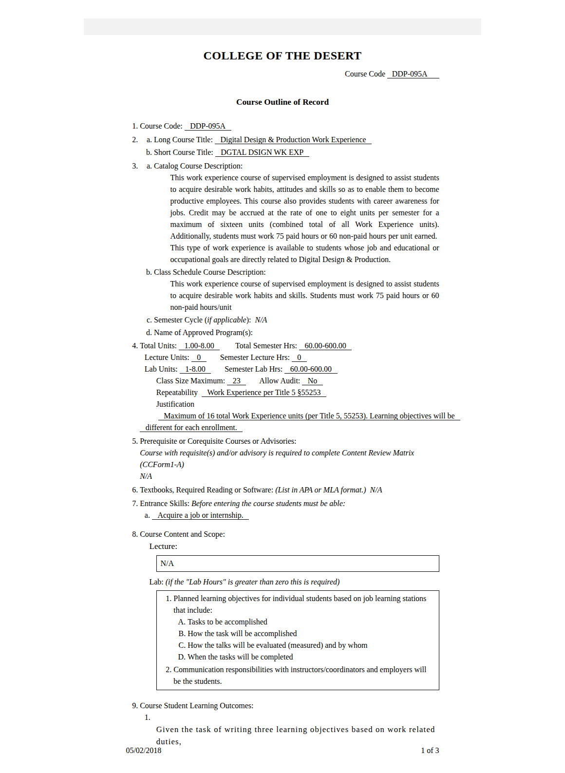COLLEGE OF THE DESERT
Course Code DDP-095A
Course Outline of Record
Course Code: DDP-095A
Long Course Title: Digital Design & Production Work Experience
Short Course Title: DGTAL DSIGN WK EXP
Catalog Course Description:
This work experience course of supervised employment is designed to assist students to acquire desirable work habits, attitudes and skills so as to enable them to become productive employees. This course also provides students with career awareness for jobs. Credit may be accrued at the rate of one to eight units per semester for a maximum of sixteen units (combined total of all Work Experience units). Additionally, students must work 75 paid hours or 60 non-paid hours per unit earned. This type of work experience is available to students whose job and educational or occupational goals are directly related to Digital Design & Production.
Class Schedule Course Description:
This work experience course of supervised employment is designed to assist students to acquire desirable work habits and skills. Students must work 75 paid hours or 60 non-paid hours/unit
Semester Cycle (if applicable): N/A
Name of Approved Program(s):
Total Units: 1.00-8.00 Total Semester Hrs: 60.00-600.00
Lecture Units: 0 Semester Lecture Hrs: 0
Lab Units: 1-8.00 Semester Lab Hrs: 60.00-600.00
Class Size Maximum: 23 Allow Audit: No
Repeatability Work Experience per Title 5 §55253
Justification Maximum of 16 total Work Experience units (per Title 5, 55253). Learning objectives will be
different for each enrollment.
Prerequisite or Corequisite Courses or Advisories:
Course with requisite(s) and/or advisory is required to complete Content Review Matrix (CCForm1-A)
N/A
Textbooks, Required Reading or Software: (List in APA or MLA format.) N/A
Entrance Skills: Before entering the course students must be able:
a. Acquire a job or internship.
Course Content and Scope:
Lecture:
N/A
Lab: (if the "Lab Hours" is greater than zero this is required)
Planned learning objectives for individual students based on job learning stations that include:
Tasks to be accomplished
How the task will be accomplished
How the talks will be evaluated (measured) and by whom
When the tasks will be completed
Communication responsibilities with instructors/coordinators and employers will be the students.
Course Student Learning Outcomes:
1.
Given the task of writing three learning objectives based on work related duties,
05/02/2018
1 of 3